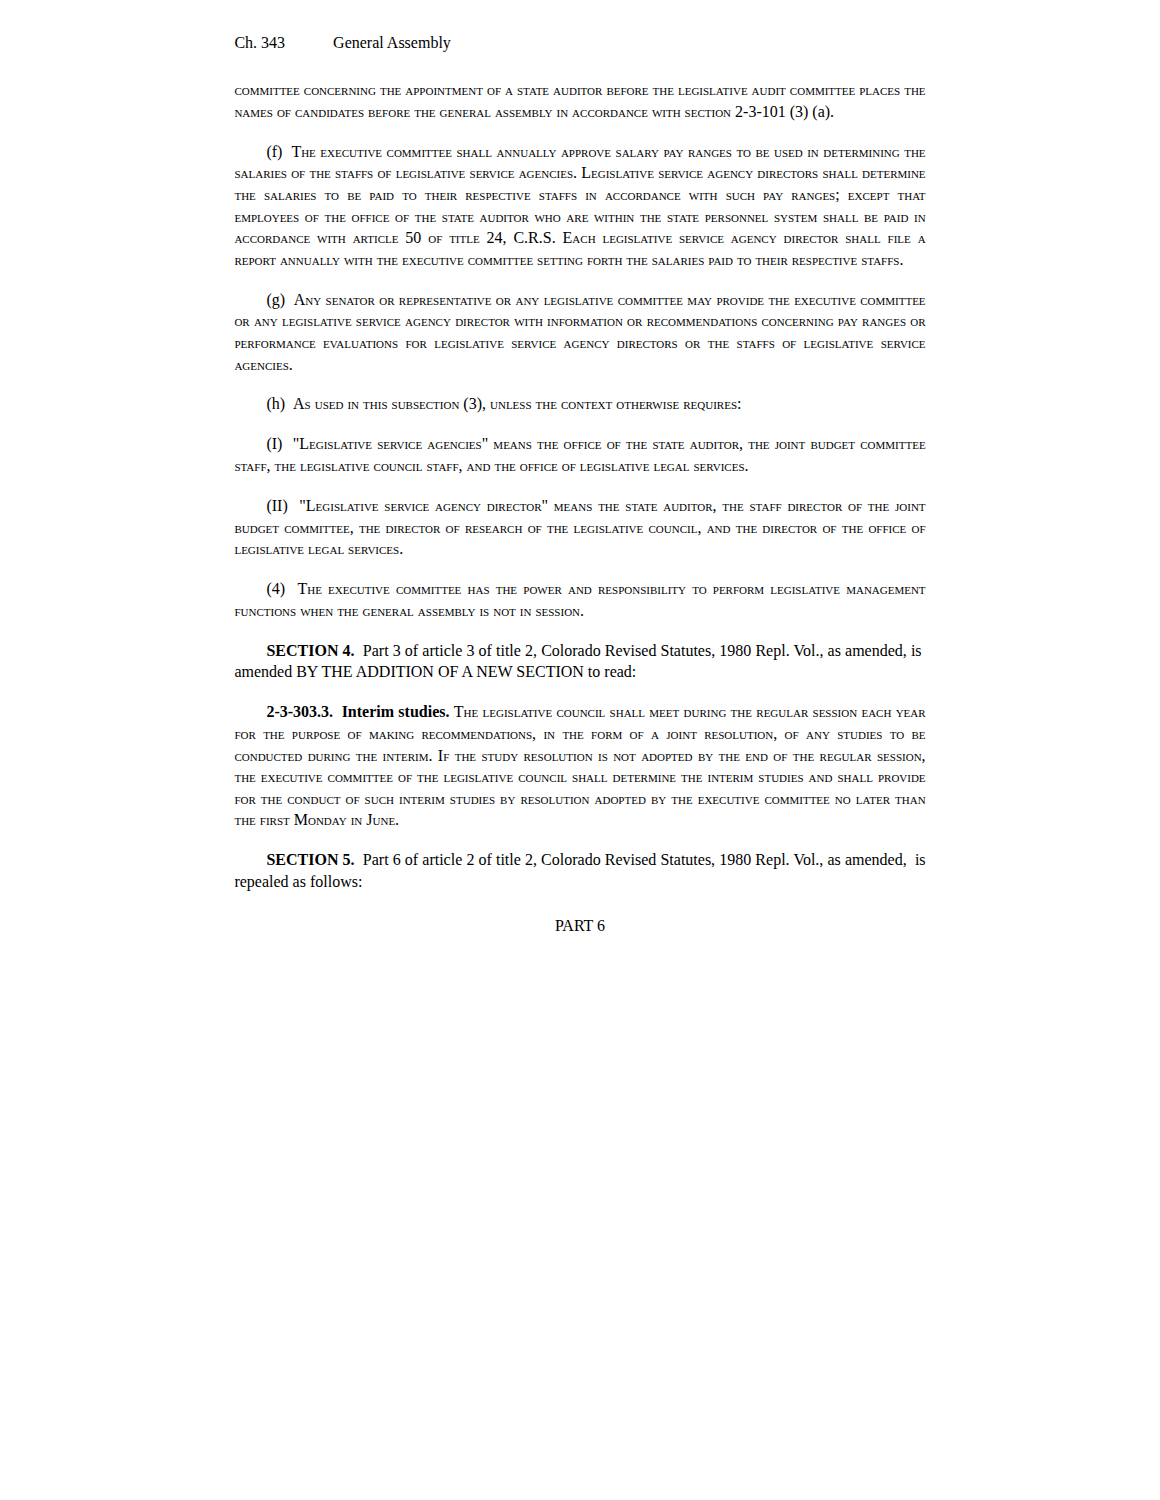Ch. 343 General Assembly
committee concerning the appointment of a state auditor before the legislative audit committee places the names of candidates before the general assembly in accordance with section 2-3-101 (3) (a).
(f) The executive committee shall annually approve salary pay ranges to be used in determining the salaries of the staffs of legislative service agencies. Legislative service agency directors shall determine the salaries to be paid to their respective staffs in accordance with such pay ranges; except that employees of the office of the state auditor who are within the state personnel system shall be paid in accordance with article 50 of title 24, C.R.S. Each legislative service agency director shall file a report annually with the executive committee setting forth the salaries paid to their respective staffs.
(g) Any senator or representative or any legislative committee may provide the executive committee or any legislative service agency director with information or recommendations concerning pay ranges or performance evaluations for legislative service agency directors or the staffs of legislative service agencies.
(h) As used in this subsection (3), unless the context otherwise requires:
(I) "Legislative service agencies" means the office of the state auditor, the joint budget committee staff, the legislative council staff, and the office of legislative legal services.
(II) "Legislative service agency director" means the state auditor, the staff director of the joint budget committee, the director of research of the legislative council, and the director of the office of legislative legal services.
(4) The executive committee has the power and responsibility to perform legislative management functions when the general assembly is not in session.
SECTION 4. Part 3 of article 3 of title 2, Colorado Revised Statutes, 1980 Repl. Vol., as amended, is amended BY THE ADDITION OF A NEW SECTION to read:
2-3-303.3. Interim studies. The legislative council shall meet during the regular session each year for the purpose of making recommendations, in the form of a joint resolution, of any studies to be conducted during the interim. If the study resolution is not adopted by the end of the regular session, the executive committee of the legislative council shall determine the interim studies and shall provide for the conduct of such interim studies by resolution adopted by the executive committee no later than the first Monday in June.
SECTION 5. Part 6 of article 2 of title 2, Colorado Revised Statutes, 1980 Repl. Vol., as amended, is repealed as follows:
PART 6